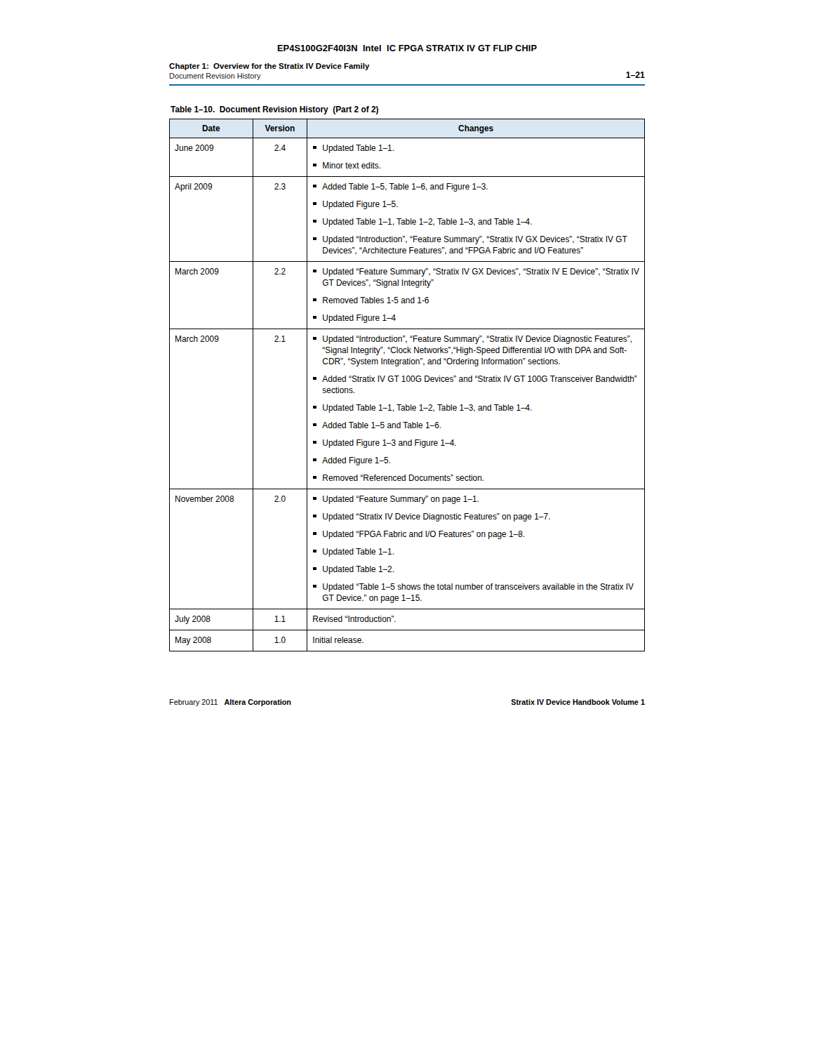EP4S100G2F40I3N Intel IC FPGA STRATIX IV GT FLIP CHIP
Chapter 1: Overview for the Stratix IV Device Family
Document Revision History
1–21
Table 1–10. Document Revision History (Part 2 of 2)
| Date | Version | Changes |
| --- | --- | --- |
| June 2009 | 2.4 | Updated Table 1–1. Minor text edits. |
| April 2009 | 2.3 | Added Table 1–5, Table 1–6, and Figure 1–3. Updated Figure 1–5. Updated Table 1–1, Table 1–2, Table 1–3, and Table 1–4. Updated “Introduction”, “Feature Summary”, “Stratix IV GX Devices”, “Stratix IV GT Devices”, “Architecture Features”, and “FPGA Fabric and I/O Features” |
| March 2009 | 2.2 | Updated “Feature Summary”, “Stratix IV GX Devices”, “Stratix IV E Device”, “Stratix IV GT Devices”, “Signal Integrity” Removed Tables 1-5 and 1-6 Updated Figure 1–4 |
| March 2009 | 2.1 | Updated “Introduction”, “Feature Summary”, “Stratix IV Device Diagnostic Features”, “Signal Integrity”, “Clock Networks”,“High-Speed Differential I/O with DPA and Soft-CDR”, “System Integration”, and “Ordering Information” sections. Added “Stratix IV GT 100G Devices” and “Stratix IV GT 100G Transceiver Bandwidth” sections. Updated Table 1–1, Table 1–2, Table 1–3, and Table 1–4. Added Table 1–5 and Table 1–6. Updated Figure 1–3 and Figure 1–4. Added Figure 1–5. Removed “Referenced Documents” section. |
| November 2008 | 2.0 | Updated “Feature Summary” on page 1–1. Updated “Stratix IV Device Diagnostic Features” on page 1–7. Updated “FPGA Fabric and I/O Features” on page 1–8. Updated Table 1–1. Updated Table 1–2. Updated “Table 1–5 shows the total number of transceivers available in the Stratix IV GT Device.” on page 1–15. |
| July 2008 | 1.1 | Revised “Introduction”. |
| May 2008 | 1.0 | Initial release. |
February 2011 Altera Corporation
Stratix IV Device Handbook Volume 1